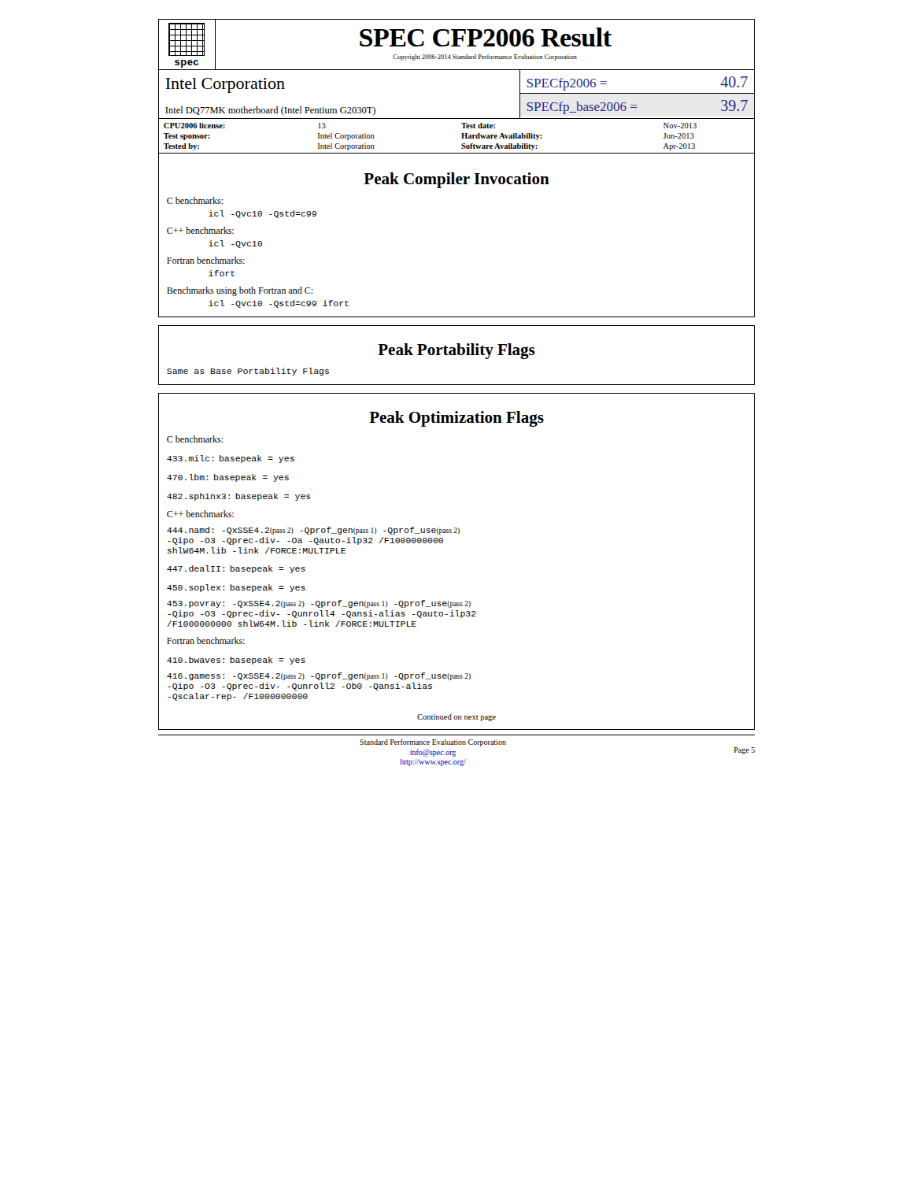spec
SPEC CFP2006 Result
Copyright 2006-2014 Standard Performance Evaluation Corporation
Intel Corporation
Intel DQ77MK motherboard (Intel Pentium G2030T)
SPECfp2006 = 40.7
SPECfp_base2006 = 39.7
| CPU2006 license: | 13 |
| Test sponsor: | Intel Corporation |
| Tested by: | Intel Corporation |
| Test date: | Nov-2013 |
| Hardware Availability: | Jun-2013 |
| Software Availability: | Apr-2013 |
Peak Compiler Invocation
C benchmarks:
icl -Qvc10 -Qstd=c99
C++ benchmarks:
icl -Qvc10
Fortran benchmarks:
ifort
Benchmarks using both Fortran and C:
icl -Qvc10 -Qstd=c99 ifort
Peak Portability Flags
Same as Base Portability Flags
Peak Optimization Flags
C benchmarks:
433.milc: basepeak = yes
470.lbm: basepeak = yes
482.sphinx3: basepeak = yes
C++ benchmarks:
444.namd: -QxSSE4.2(pass 2) -Qprof_gen(pass 1) -Qprof_use(pass 2)
-Qipo -O3 -Qprec-div- -Oa -Qauto-ilp32 /F1000000000
shlW64M.lib -link /FORCE:MULTIPLE
447.dealII: basepeak = yes
450.soplex: basepeak = yes
453.povray: -QxSSE4.2(pass 2) -Qprof_gen(pass 1) -Qprof_use(pass 2)
-Qipo -O3 -Qprec-div- -Qunroll4 -Qansi-alias -Qauto-ilp32
/F1000000000 shlW64M.lib -link /FORCE:MULTIPLE
Fortran benchmarks:
410.bwaves: basepeak = yes
416.gamess: -QxSSE4.2(pass 2) -Qprof_gen(pass 1) -Qprof_use(pass 2)
-Qipo -O3 -Qprec-div- -Qunroll2 -Ob0 -Qansi-alias
-Qscalar-rep- /F1000000000
Continued on next page
Standard Performance Evaluation Corporation
info@spec.org
http://www.spec.org/
Page 5